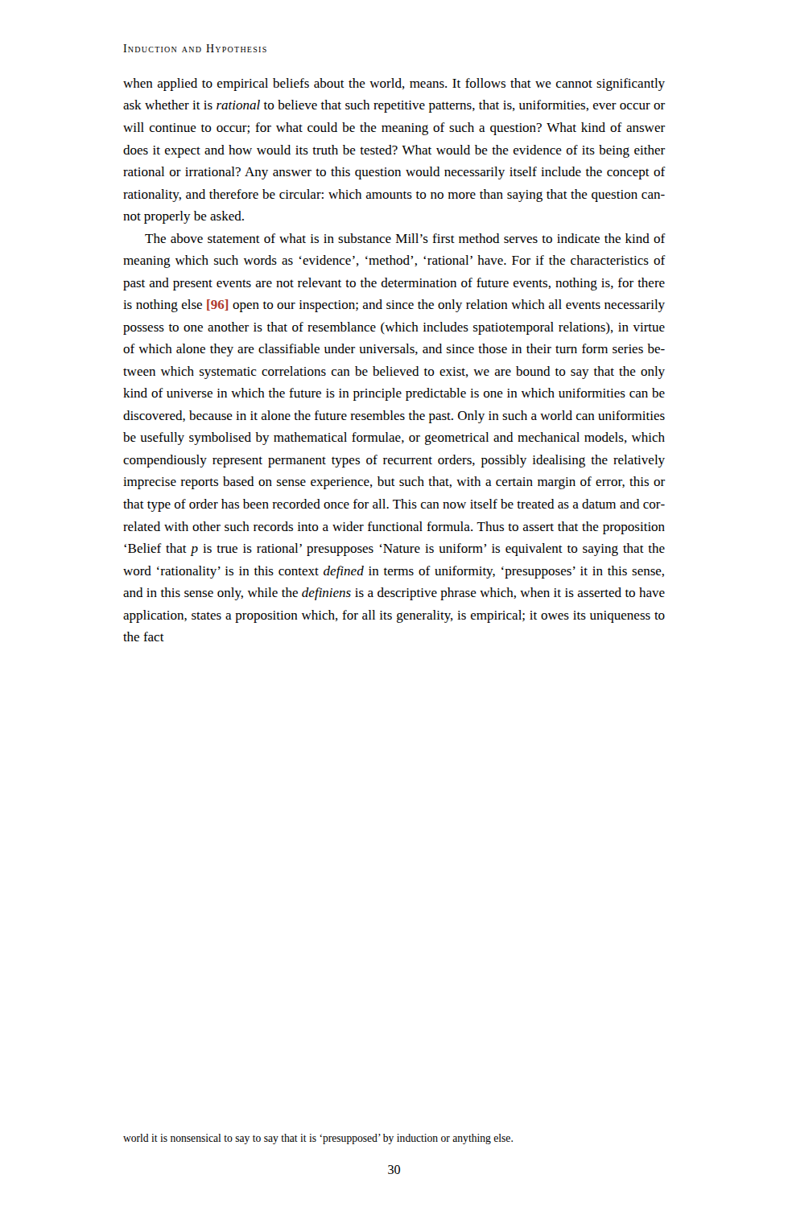Induction and Hypothesis
when applied to empirical beliefs about the world, means. It follows that we cannot significantly ask whether it is rational to believe that such repetitive patterns, that is, uniformities, ever occur or will continue to occur; for what could be the meaning of such a question? What kind of answer does it expect and how would its truth be tested? What would be the evidence of its being either rational or irrational? Any answer to this question would necessarily itself include the concept of rationality, and therefore be circular: which amounts to no more than saying that the question cannot properly be asked.
The above statement of what is in substance Mill’s first method serves to indicate the kind of meaning which such words as ‘evidence’, ‘method’, ‘rational’ have. For if the characteristics of past and present events are not relevant to the determination of future events, nothing is, for there is nothing else [96] open to our inspection; and since the only relation which all events necessarily possess to one another is that of resemblance (which includes spatiotemporal relations), in virtue of which alone they are classifiable under universals, and since those in their turn form series between which systematic correlations can be believed to exist, we are bound to say that the only kind of universe in which the future is in principle predictable is one in which uniformities can be discovered, because in it alone the future resembles the past. Only in such a world can uniformities be usefully symbolised by mathematical formulae, or geometrical and mechanical models, which compendiously represent permanent types of recurrent orders, possibly idealising the relatively imprecise reports based on sense experience, but such that, with a certain margin of error, this or that type of order has been recorded once for all. This can now itself be treated as a datum and correlated with other such records into a wider functional formula. Thus to assert that the proposition ‘Belief that p is true is rational’ presupposes ‘Nature is uniform’ is equivalent to saying that the word ‘rationality’ is in this context defined in terms of uniformity, ‘presupposes’ it in this sense, and in this sense only, while the definiens is a descriptive phrase which, when it is asserted to have application, states a proposition which, for all its generality, is empirical; it owes its uniqueness to the fact
world it is nonsensical to say to say that it is ‘presupposed’ by induction or anything else.
30